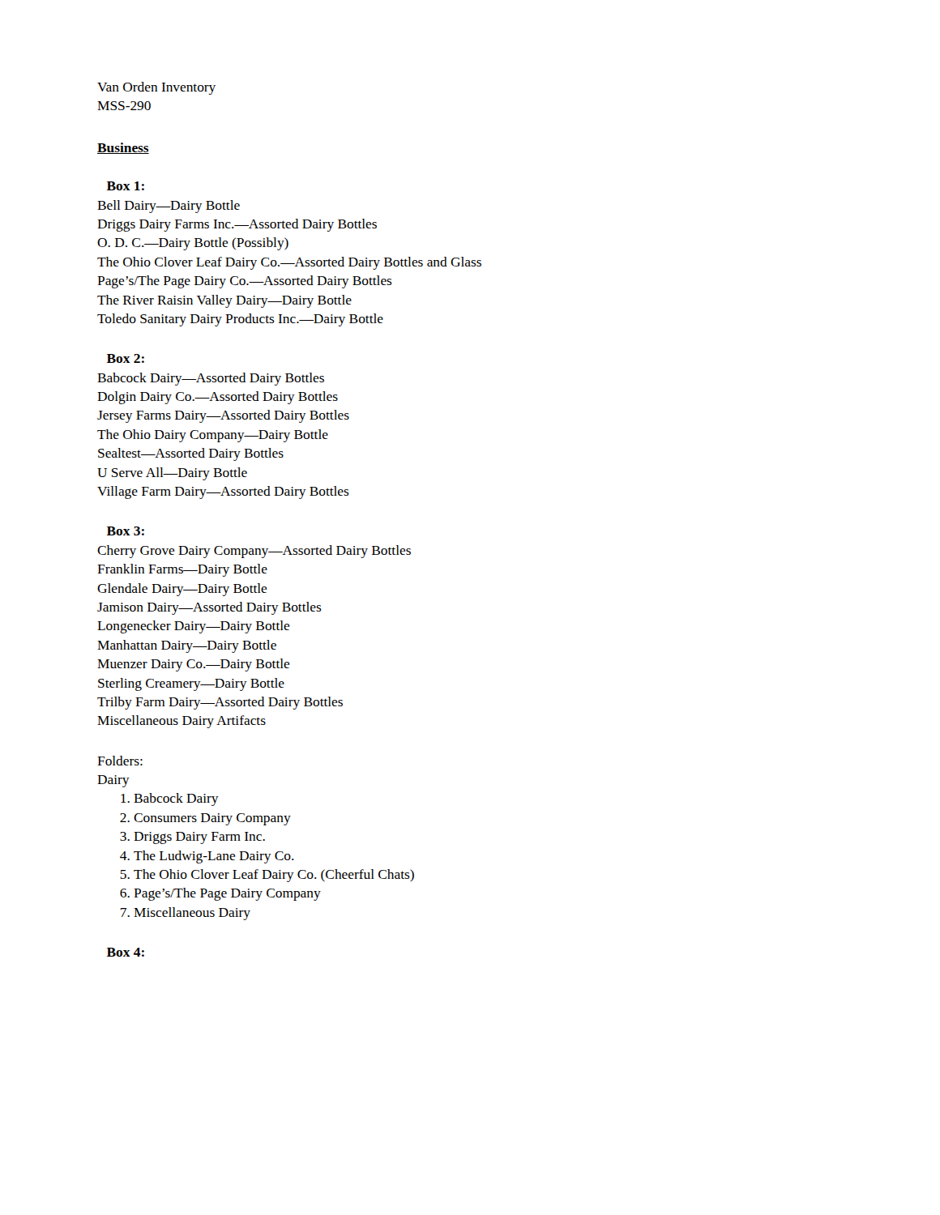Van Orden Inventory
MSS-290
Business
Box 1:
Bell Dairy—Dairy Bottle
Driggs Dairy Farms Inc.—Assorted Dairy Bottles
O. D. C.—Dairy Bottle (Possibly)
The Ohio Clover Leaf Dairy Co.—Assorted Dairy Bottles and Glass
Page’s/The Page Dairy Co.—Assorted Dairy Bottles
The River Raisin Valley Dairy—Dairy Bottle
Toledo Sanitary Dairy Products Inc.—Dairy Bottle
Box 2:
Babcock Dairy—Assorted Dairy Bottles
Dolgin Dairy Co.—Assorted Dairy Bottles
Jersey Farms Dairy—Assorted Dairy Bottles
The Ohio Dairy Company—Dairy Bottle
Sealtest—Assorted Dairy Bottles
U Serve All—Dairy Bottle
Village Farm Dairy—Assorted Dairy Bottles
Box 3:
Cherry Grove Dairy Company—Assorted Dairy Bottles
Franklin Farms—Dairy Bottle
Glendale Dairy—Dairy Bottle
Jamison Dairy—Assorted Dairy Bottles
Longenecker Dairy—Dairy Bottle
Manhattan Dairy—Dairy Bottle
Muenzer Dairy Co.—Dairy Bottle
Sterling Creamery—Dairy Bottle
Trilby Farm Dairy—Assorted Dairy Bottles
Miscellaneous Dairy Artifacts
Folders:
Dairy
Babcock Dairy
Consumers Dairy Company
Driggs Dairy Farm Inc.
The Ludwig-Lane Dairy Co.
The Ohio Clover Leaf Dairy Co. (Cheerful Chats)
Page’s/The Page Dairy Company
Miscellaneous Dairy
Box 4: